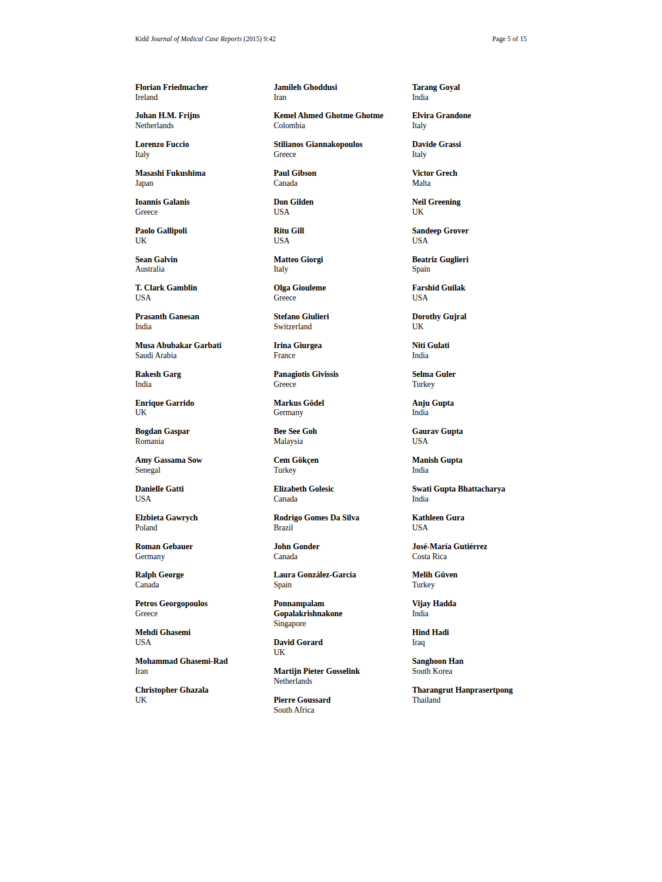Kidd Journal of Medical Case Reports (2015) 9:42
Page 5 of 15
Florian Friedmacher Ireland
Johan H.M. Frijns Netherlands
Lorenzo Fuccio Italy
Masashi Fukushima Japan
Ioannis Galanis Greece
Paolo Gallipoli UK
Sean Galvin Australia
T. Clark Gamblin USA
Prasanth Ganesan India
Musa Abubakar Garbati Saudi Arabia
Rakesh Garg India
Enrique Garrido UK
Bogdan Gaspar Romania
Amy Gassama Sow Senegal
Danielle Gatti USA
Elzbieta Gawrych Poland
Roman Gebauer Germany
Ralph George Canada
Petros Georgopoulos Greece
Mehdi Ghasemi USA
Mohammad Ghasemi-Rad Iran
Christopher Ghazala UK
Jamileh Ghoddusi Iran
Kemel Ahmed Ghotme Ghotme Colombia
Stilianos Giannakopoulos Greece
Paul Gibson Canada
Don Gilden USA
Ritu Gill USA
Matteo Giorgi Italy
Olga Giouleme Greece
Stefano Giulieri Switzerland
Irina Giurgea France
Panagiotis Givissis Greece
Markus Gödel Germany
Bee See Goh Malaysia
Cem Gökçen Turkey
Elizabeth Golesic Canada
Rodrigo Gomes Da Silva Brazil
John Gonder Canada
Laura González-García Spain
Ponnampalam Gopalakrishnakone Singapore
David Gorard UK
Martijn Pieter Gosselink Netherlands
Pierre Goussard South Africa
Tarang Goyal India
Elvira Grandone Italy
Davide Grassi Italy
Victor Grech Malta
Neil Greening UK
Sandeep Grover USA
Beatriz Guglieri Spain
Farshid Guilak USA
Dorothy Gujral UK
Niti Gulati India
Selma Guler Turkey
Anju Gupta India
Gaurav Gupta USA
Manish Gupta India
Swati Gupta Bhattacharya India
Kathleen Gura USA
José-María Gutiérrez Costa Rica
Melih Güven Turkey
Vijay Hadda India
Hind Hadi Iraq
Sanghoon Han South Korea
Tharangrut Hanprasertpong Thailand